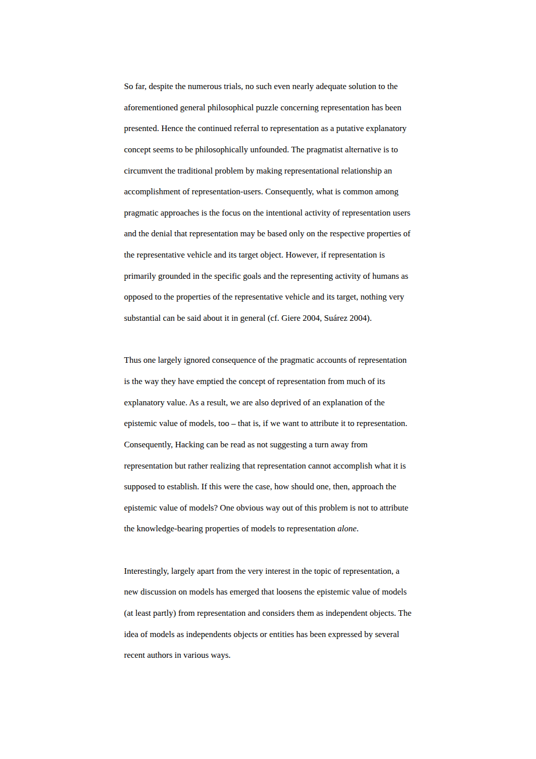So far, despite the numerous trials, no such even nearly adequate solution to the aforementioned general philosophical puzzle concerning representation has been presented. Hence the continued referral to representation as a putative explanatory concept seems to be philosophically unfounded. The pragmatist alternative is to circumvent the traditional problem by making representational relationship an accomplishment of representation-users. Consequently, what is common among pragmatic approaches is the focus on the intentional activity of representation users and the denial that representation may be based only on the respective properties of the representative vehicle and its target object. However, if representation is primarily grounded in the specific goals and the representing activity of humans as opposed to the properties of the representative vehicle and its target, nothing very substantial can be said about it in general (cf. Giere 2004, Suárez 2004).
Thus one largely ignored consequence of the pragmatic accounts of representation is the way they have emptied the concept of representation from much of its explanatory value. As a result, we are also deprived of an explanation of the epistemic value of models, too – that is, if we want to attribute it to representation. Consequently, Hacking can be read as not suggesting a turn away from representation but rather realizing that representation cannot accomplish what it is supposed to establish. If this were the case, how should one, then, approach the epistemic value of models? One obvious way out of this problem is not to attribute the knowledge-bearing properties of models to representation alone.
Interestingly, largely apart from the very interest in the topic of representation, a new discussion on models has emerged that loosens the epistemic value of models (at least partly) from representation and considers them as independent objects. The idea of models as independents objects or entities has been expressed by several recent authors in various ways.